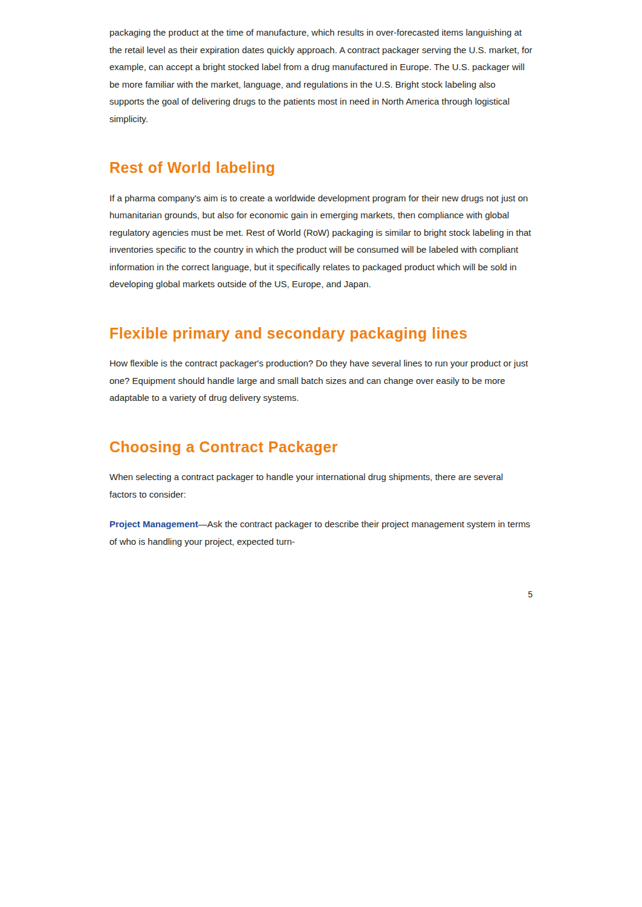packaging the product at the time of manufacture, which results in over-forecasted items languishing at the retail level as their expiration dates quickly approach. A contract packager serving the U.S. market, for example, can accept a bright stocked label from a drug manufactured in Europe. The U.S. packager will be more familiar with the market, language, and regulations in the U.S. Bright stock labeling also supports the goal of delivering drugs to the patients most in need in North America through logistical simplicity.
Rest of World labeling
If a pharma company's aim is to create a worldwide development program for their new drugs not just on humanitarian grounds, but also for economic gain in emerging markets, then compliance with global regulatory agencies must be met. Rest of World (RoW) packaging is similar to bright stock labeling in that inventories specific to the country in which the product will be consumed will be labeled with compliant information in the correct language, but it specifically relates to packaged product which will be sold in developing global markets outside of the US, Europe, and Japan.
Flexible primary and secondary packaging lines
How flexible is the contract packager's production? Do they have several lines to run your product or just one? Equipment should handle large and small batch sizes and can change over easily to be more adaptable to a variety of drug delivery systems.
Choosing a Contract Packager
When selecting a contract packager to handle your international drug shipments, there are several factors to consider:
Project Management—Ask the contract packager to describe their project management system in terms of who is handling your project, expected turn-
5